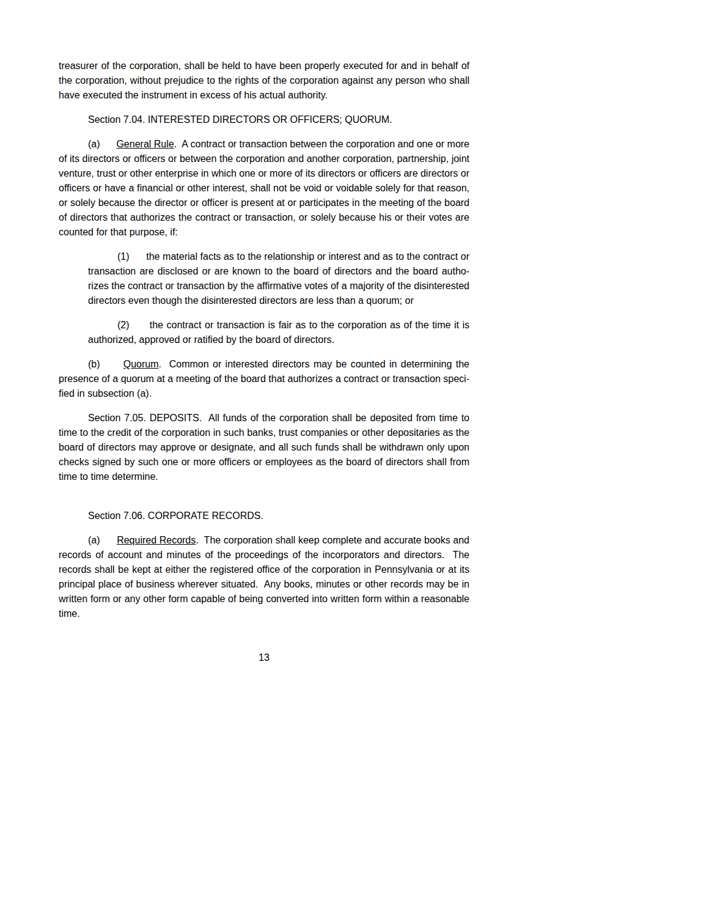treasurer of the corporation, shall be held to have been properly executed for and in behalf of the corporation, without prejudice to the rights of the corporation against any person who shall have executed the instrument in excess of his actual authority.
Section 7.04. INTERESTED DIRECTORS OR OFFICERS; QUORUM.
(a) General Rule. A contract or transaction between the corporation and one or more of its directors or officers or between the corporation and another corporation, partnership, joint venture, trust or other enterprise in which one or more of its directors or officers are directors or officers or have a financial or other interest, shall not be void or voidable solely for that reason, or solely because the director or officer is present at or participates in the meeting of the board of directors that authorizes the contract or transaction, or solely because his or their votes are counted for that purpose, if:
(1) the material facts as to the relationship or interest and as to the contract or transaction are disclosed or are known to the board of directors and the board authorizes the contract or transaction by the affirmative votes of a majority of the disinterested directors even though the disinterested directors are less than a quorum; or
(2) the contract or transaction is fair as to the corporation as of the time it is authorized, approved or ratified by the board of directors.
(b) Quorum. Common or interested directors may be counted in determining the presence of a quorum at a meeting of the board that authorizes a contract or transaction specified in subsection (a).
Section 7.05. DEPOSITS. All funds of the corporation shall be deposited from time to time to the credit of the corporation in such banks, trust companies or other depositaries as the board of directors may approve or designate, and all such funds shall be withdrawn only upon checks signed by such one or more officers or employees as the board of directors shall from time to time determine.
Section 7.06. CORPORATE RECORDS.
(a) Required Records. The corporation shall keep complete and accurate books and records of account and minutes of the proceedings of the incorporators and directors. The records shall be kept at either the registered office of the corporation in Pennsylvania or at its principal place of business wherever situated. Any books, minutes or other records may be in written form or any other form capable of being converted into written form within a reasonable time.
13